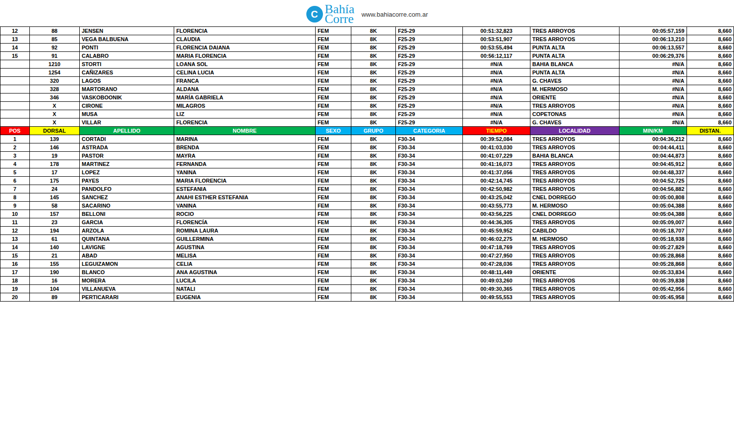CBahía Corre
www.bahiacorre.com.ar
| 12 | 88 | JENSEN | FLORENCIA | FEM | 8K | F25-29 | 00:51:32,823 | TRES ARROYOS | 00:05:57,159 | 8,660 |
| 13 | 85 | VEGA BALBUENA | CLAUDIA | FEM | 8K | F25-29 | 00:53:51,907 | TRES ARROYOS | 00:06:13,210 | 8,660 |
| 14 | 92 | PONTI | FLORENCIA DAIANA | FEM | 8K | F25-29 | 00:53:55,494 | PUNTA ALTA | 00:06:13,557 | 8,660 |
| 15 | 91 | CALABRO | MARIA FLORENCIA | FEM | 8K | F25-29 | 00:56:12,117 | PUNTA ALTA | 00:06:29,376 | 8,660 |
| | 1210 | STORTI | LOANA SOL | FEM | 8K | F25-29 | #N/A | BAHIA BLANCA | #N/A | 8,660 |
| | 1254 | CAÑIZARES | CELINA LUCIA | FEM | 8K | F25-29 | #N/A | PUNTA ALTA | #N/A | 8,660 |
| | 320 | LAGOS | FRANCA | FEM | 8K | F25-29 | #N/A | G. CHAVES | #N/A | 8,660 |
| | 328 | MARTORANO | ALDANA | FEM | 8K | F25-29 | #N/A | M. HERMOSO | #N/A | 8,660 |
| | 346 | VASKOBOONIK | MARÍA GABRIELA | FEM | 8K | F25-29 | #N/A | ORIENTE | #N/A | 8,660 |
| | X | CIRONE | MILAGROS | FEM | 8K | F25-29 | #N/A | TRES ARROYOS | #N/A | 8,660 |
| | X | MUSA | LIZ | FEM | 8K | F25-29 | #N/A | COPETONAS | #N/A | 8,660 |
| | X | VILLAR | FLORENCIA | FEM | 8K | F25-29 | #N/A | G. CHAVES | #N/A | 8,660 |
| POS | DORSAL | APELLIDO | NOMBRE | SEXO | GRUPO | CATEGORIA | TIEMPO | LOCALIDAD | MIN/KM | DISTAN. |
| 1 | 139 | CORTADI | MARINA | FEM | 8K | F30-34 | 00:39:52,084 | TRES ARROYOS | 00:04:36,212 | 8,660 |
| 2 | 146 | ASTRADA | BRENDA | FEM | 8K | F30-34 | 00:41:03,030 | TRES ARROYOS | 00:04:44,411 | 8,660 |
| 3 | 19 | PASTOR | MAYRA | FEM | 8K | F30-34 | 00:41:07,229 | BAHIA BLANCA | 00:04:44,873 | 8,660 |
| 4 | 178 | MARTINEZ | FERNANDA | FEM | 8K | F30-34 | 00:41:16,073 | TRES ARROYOS | 00:04:45,912 | 8,660 |
| 5 | 17 | LOPEZ | YANINA | FEM | 8K | F30-34 | 00:41:37,056 | TRES ARROYOS | 00:04:48,337 | 8,660 |
| 6 | 175 | PAYES | MARIA FLORENCIA | FEM | 8K | F30-34 | 00:42:14,745 | TRES ARROYOS | 00:04:52,725 | 8,660 |
| 7 | 24 | PANDOLFO | ESTEFANIA | FEM | 8K | F30-34 | 00:42:50,982 | TRES ARROYOS | 00:04:56,882 | 8,660 |
| 8 | 145 | SANCHEZ | ANAHI ESTHER ESTEFANIA | FEM | 8K | F30-34 | 00:43:25,042 | CNEL DORREGO | 00:05:00,808 | 8,660 |
| 9 | 58 | SACARINO | VANINA | FEM | 8K | F30-34 | 00:43:55,773 | M. HERMOSO | 00:05:04,388 | 8,660 |
| 10 | 157 | BELLONI | ROCIO | FEM | 8K | F30-34 | 00:43:56,225 | CNEL DORREGO | 00:05:04,388 | 8,660 |
| 11 | 23 | GARCIA | FLORENCÍA | FEM | 8K | F30-34 | 00:44:36,305 | TRES ARROYOS | 00:05:09,007 | 8,660 |
| 12 | 194 | ARZOLA | ROMINA LAURA | FEM | 8K | F30-34 | 00:45:59,952 | CABILDO | 00:05:18,707 | 8,660 |
| 13 | 61 | QUINTANA | GUILLERMINA | FEM | 8K | F30-34 | 00:46:02,275 | M. HERMOSO | 00:05:18,938 | 8,660 |
| 14 | 140 | LAVIGNE | AGUSTINA | FEM | 8K | F30-34 | 00:47:18,769 | TRES ARROYOS | 00:05:27,829 | 8,660 |
| 15 | 21 | ABAD | MELISA | FEM | 8K | F30-34 | 00:47:27,950 | TRES ARROYOS | 00:05:28,868 | 8,660 |
| 16 | 155 | LEGUIZAMON | CELIA | FEM | 8K | F30-34 | 00:47:28,036 | TRES ARROYOS | 00:05:28,868 | 8,660 |
| 17 | 190 | BLANCO | ANA AGUSTINA | FEM | 8K | F30-34 | 00:48:11,449 | ORIENTE | 00:05:33,834 | 8,660 |
| 18 | 16 | MORERA | LUCILA | FEM | 8K | F30-34 | 00:49:03,260 | TRES ARROYOS | 00:05:39,838 | 8,660 |
| 19 | 104 | VILLANUEVA | NATALI | FEM | 8K | F30-34 | 00:49:30,365 | TRES ARROYOS | 00:05:42,956 | 8,660 |
| 20 | 89 | PERTICARARI | EUGENIA | FEM | 8K | F30-34 | 00:49:55,553 | TRES ARROYOS | 00:05:45,958 | 8,660 |